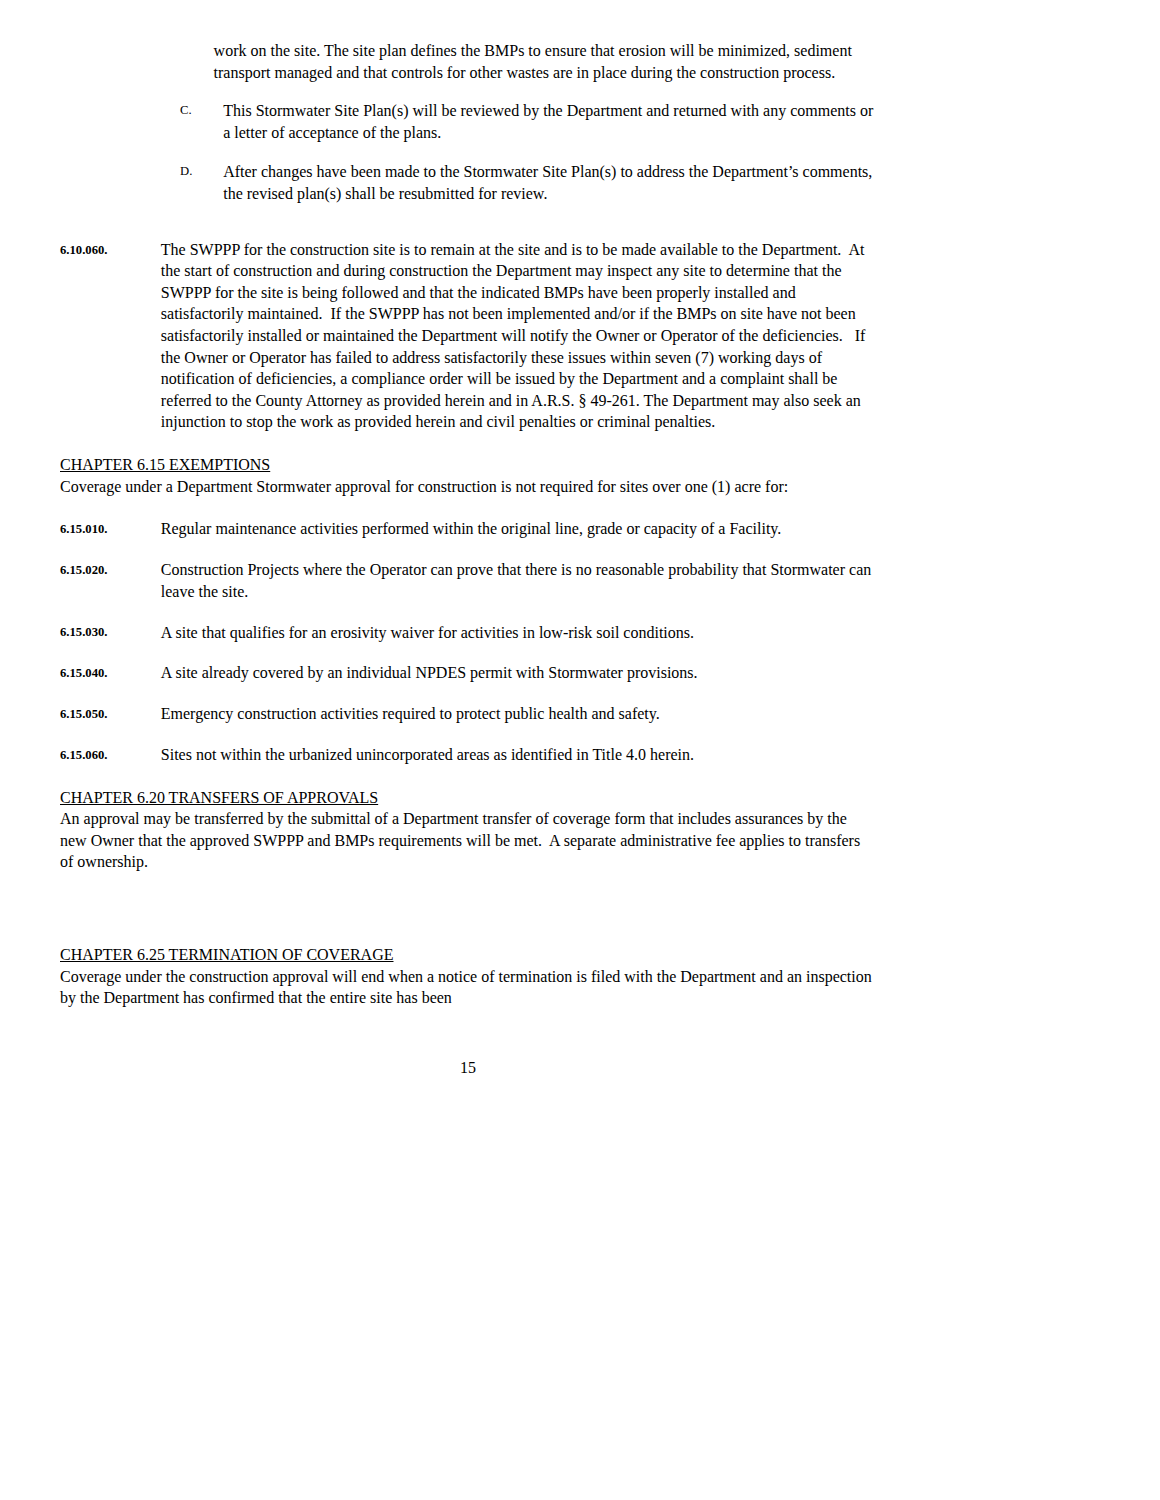work on the site. The site plan defines the BMPs to ensure that erosion will be minimized, sediment transport managed and that controls for other wastes are in place during the construction process.
C.
This Stormwater Site Plan(s) will be reviewed by the Department and returned with any comments or a letter of acceptance of the plans.
D.
After changes have been made to the Stormwater Site Plan(s) to address the Department’s comments, the revised plan(s) shall be resubmitted for review.
6.10.060.
The SWPPP for the construction site is to remain at the site and is to be made available to the Department. At the start of construction and during construction the Department may inspect any site to determine that the SWPPP for the site is being followed and that the indicated BMPs have been properly installed and satisfactorily maintained. If the SWPPP has not been implemented and/or if the BMPs on site have not been satisfactorily installed or maintained the Department will notify the Owner or Operator of the deficiencies. If the Owner or Operator has failed to address satisfactorily these issues within seven (7) working days of notification of deficiencies, a compliance order will be issued by the Department and a complaint shall be referred to the County Attorney as provided herein and in A.R.S. § 49-261. The Department may also seek an injunction to stop the work as provided herein and civil penalties or criminal penalties.
CHAPTER 6.15 EXEMPTIONS
Coverage under a Department Stormwater approval for construction is not required for sites over one (1) acre for:
6.15.010.
Regular maintenance activities performed within the original line, grade or capacity of a Facility.
6.15.020.
Construction Projects where the Operator can prove that there is no reasonable probability that Stormwater can leave the site.
6.15.030.
A site that qualifies for an erosivity waiver for activities in low-risk soil conditions.
6.15.040.
A site already covered by an individual NPDES permit with Stormwater provisions.
6.15.050.
Emergency construction activities required to protect public health and safety.
6.15.060.
Sites not within the urbanized unincorporated areas as identified in Title 4.0 herein.
CHAPTER 6.20 TRANSFERS OF APPROVALS
An approval may be transferred by the submittal of a Department transfer of coverage form that includes assurances by the new Owner that the approved SWPPP and BMPs requirements will be met. A separate administrative fee applies to transfers of ownership.
CHAPTER 6.25 TERMINATION OF COVERAGE
Coverage under the construction approval will end when a notice of termination is filed with the Department and an inspection by the Department has confirmed that the entire site has been
15